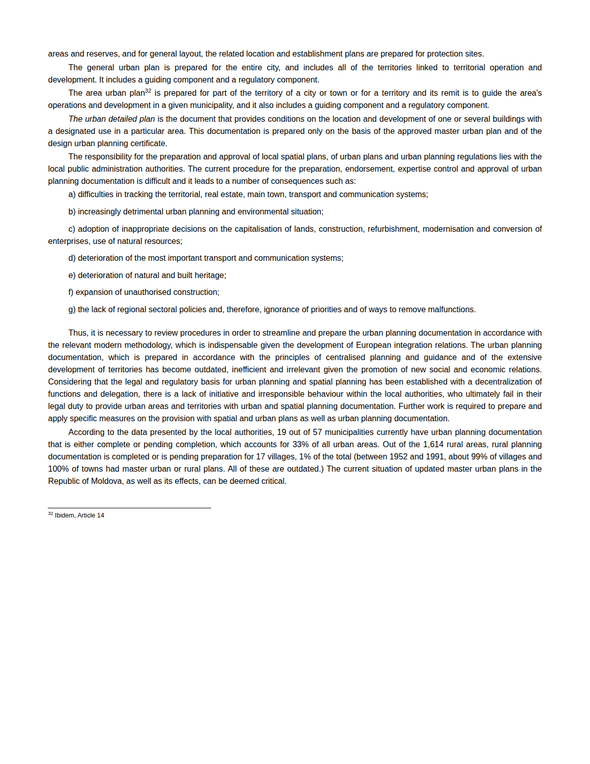areas and reserves, and for general layout, the related location and establishment plans are prepared for protection sites.
The general urban plan is prepared for the entire city, and includes all of the territories linked to territorial operation and development. It includes a guiding component and a regulatory component.
The area urban plan32 is prepared for part of the territory of a city or town or for a territory and its remit is to guide the area's operations and development in a given municipality, and it also includes a guiding component and a regulatory component.
The urban detailed plan is the document that provides conditions on the location and development of one or several buildings with a designated use in a particular area. This documentation is prepared only on the basis of the approved master urban plan and of the design urban planning certificate.
The responsibility for the preparation and approval of local spatial plans, of urban plans and urban planning regulations lies with the local public administration authorities. The current procedure for the preparation, endorsement, expertise control and approval of urban planning documentation is difficult and it leads to a number of consequences such as:
a) difficulties in tracking the territorial, real estate, main town, transport and communication systems;
b) increasingly detrimental urban planning and environmental situation;
c) adoption of inappropriate decisions on the capitalisation of lands, construction, refurbishment, modernisation and conversion of enterprises, use of natural resources;
d) deterioration of the most important transport and communication systems;
e) deterioration of natural and built heritage;
f) expansion of unauthorised construction;
g) the lack of regional sectoral policies and, therefore, ignorance of priorities and of ways to remove malfunctions.
Thus, it is necessary to review procedures in order to streamline and prepare the urban planning documentation in accordance with the relevant modern methodology, which is indispensable given the development of European integration relations. The urban planning documentation, which is prepared in accordance with the principles of centralised planning and guidance and of the extensive development of territories has become outdated, inefficient and irrelevant given the promotion of new social and economic relations. Considering that the legal and regulatory basis for urban planning and spatial planning has been established with a decentralization of functions and delegation, there is a lack of initiative and irresponsible behaviour within the local authorities, who ultimately fail in their legal duty to provide urban areas and territories with urban and spatial planning documentation. Further work is required to prepare and apply specific measures on the provision with spatial and urban plans as well as urban planning documentation.
According to the data presented by the local authorities, 19 out of 57 municipalities currently have urban planning documentation that is either complete or pending completion, which accounts for 33% of all urban areas. Out of the 1,614 rural areas, rural planning documentation is completed or is pending preparation for 17 villages, 1% of the total (between 1952 and 1991, about 99% of villages and 100% of towns had master urban or rural plans. All of these are outdated.) The current situation of updated master urban plans in the Republic of Moldova, as well as its effects, can be deemed critical.
32 Ibidem, Article 14